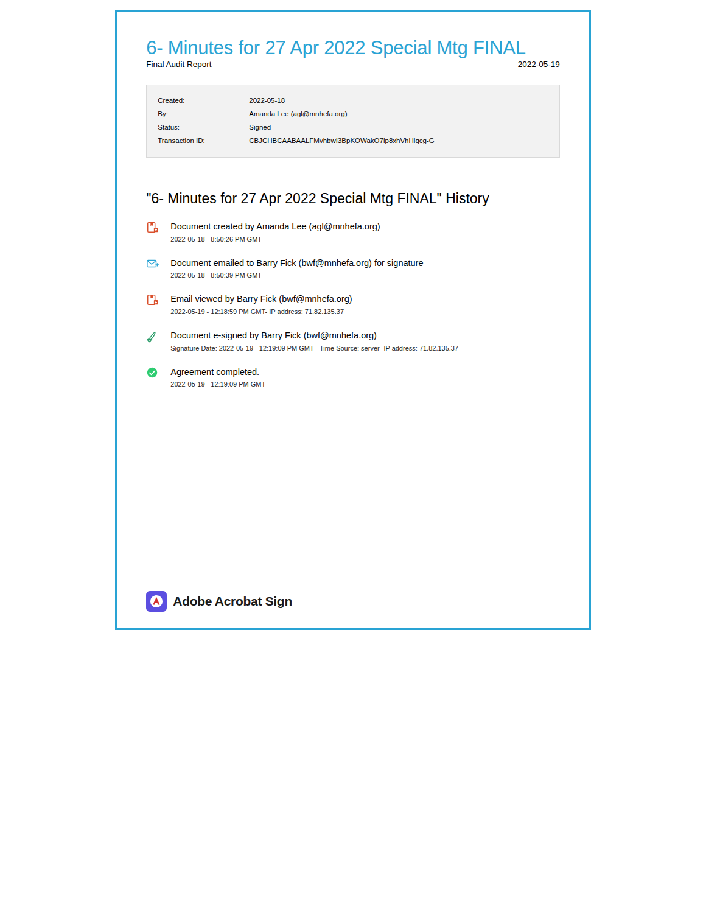6- Minutes for 27 Apr 2022 Special Mtg FINAL
Final Audit Report 2022-05-19
| Created: | 2022-05-18 |
| By: | Amanda Lee (agl@mnhefa.org) |
| Status: | Signed |
| Transaction ID: | CBJCHBCAABAALFMvhbwI3BpKOWakO7lp8xhVhHiqcg-G |
"6- Minutes for 27 Apr 2022 Special Mtg FINAL" History
Document created by Amanda Lee (agl@mnhefa.org)
2022-05-18 - 8:50:26 PM GMT
Document emailed to Barry Fick (bwf@mnhefa.org) for signature
2022-05-18 - 8:50:39 PM GMT
Email viewed by Barry Fick (bwf@mnhefa.org)
2022-05-19 - 12:18:59 PM GMT- IP address: 71.82.135.37
e
Document e-signed by Barry Fick (bwf@mnhefa.org)
Signature Date: 2022-05-19 - 12:19:09 PM GMT - Time Source: server- IP address: 71.82.135.37
Agreement completed.
2022-05-19 - 12:19:09 PM GMT
Adobe Acrobat Sign